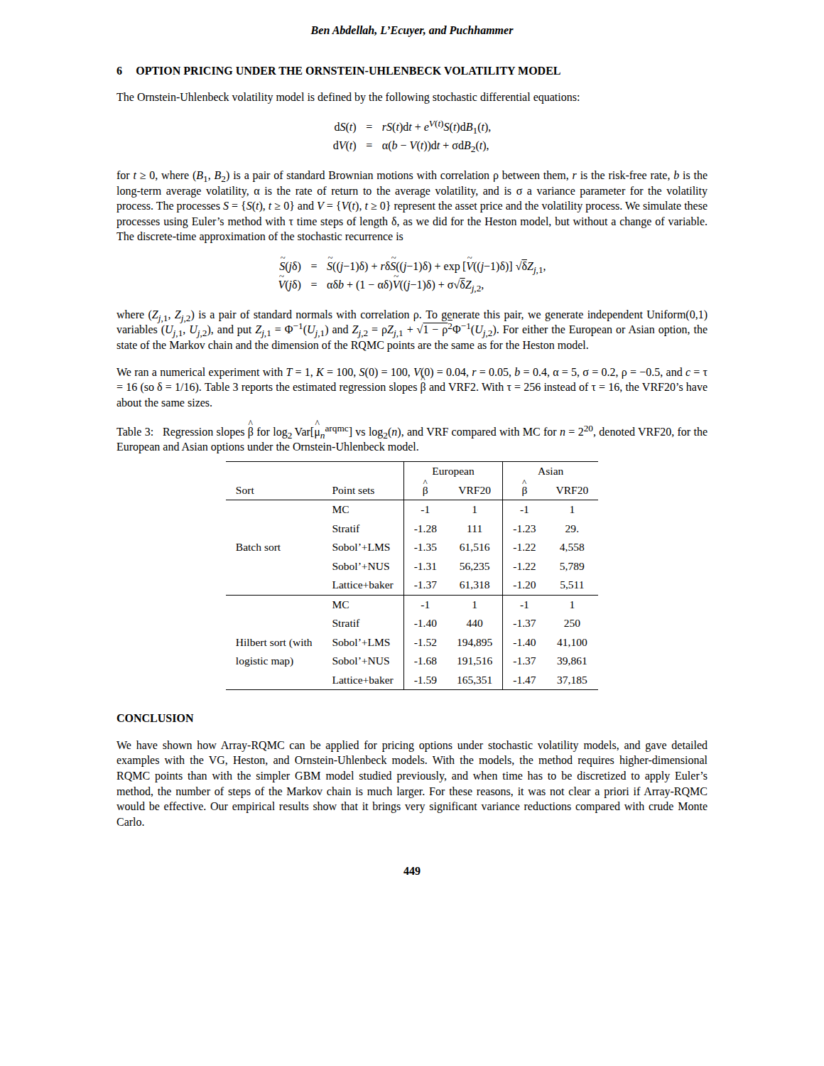Ben Abdellah, L’Ecuyer, and Puchhammer
6 OPTION PRICING UNDER THE ORNSTEIN-UHLENBECK VOLATILITY MODEL
The Ornstein-Uhlenbeck volatility model is defined by the following stochastic differential equations:
| d S ( t ) | = | rS ( t )d t + e V ( t ) S ( t )d B 1 ( t ), |
| d V ( t ) | = | α( b − V ( t ))d t + σd B 2 ( t ), |
for t ≥ 0, where (B1, B2) is a pair of standard Brownian motions with correlation ρ between them, r is the risk-free rate, b is the long-term average volatility, α is the rate of return to the average volatility, and is σ a variance parameter for the volatility process. The processes S = {S(t), t ≥ 0} and V = {V(t), t ≥ 0} represent the asset price and the volatility process. We simulate these processes using Euler’s method with τ time steps of length δ, as we did for the Heston model, but without a change of variable. The discrete-time approximation of the stochastic recurrence is
| ~ S ( j δ) | = | ~ S (( j −1)δ) + r δ ~ S (( j −1)δ) + exp [ ~ V (( j −1)δ)] √ δ Z j ,1 , |
| ~ V ( j δ) | = | αδ b + (1 − αδ) ~ V (( j −1)δ) + σ√ δ Z j ,2 , |
where (Zj,1, Zj,2) is a pair of standard normals with correlation ρ. To generate this pair, we generate independent Uniform(0,1) variables (Uj,1, Uj,2), and put Zj,1 = Φ−1(Uj,1) and Zj,2 = ρZj,1 + √1 − ρ2 Φ−1(Uj,2). For either the European or Asian option, the state of the Markov chain and the dimension of the RQMC points are the same as for the Heston model.
We ran a numerical experiment with T = 1, K = 100, S(0) = 100, V(0) = 0.04, r = 0.05, b = 0.4, α = 5, σ = 0.2, ρ = −0.5, and c = τ = 16 (so δ = 1/16). Table 3 reports the estimated regression slopes ^β and VRF2. With τ = 256 instead of τ = 16, the VRF20’s have about the same sizes.
Table 3: Regression slopes ^β for log2 Var[^μnarqmc] vs log2(n), and VRF compared with MC for n = 220, denoted VRF20, for the European and Asian options under the Ornstein-Uhlenbeck model.
| | | European | Asian |
| Sort | Point sets | ^ β | VRF20 | ^ β | VRF20 |
| | MC | -1 | 1 | -1 | 1 |
| | Stratif | -1.28 | 111 | -1.23 | 29. |
| Batch sort | Sobol’+LMS | -1.35 | 61,516 | -1.22 | 4,558 |
| | Sobol’+NUS | -1.31 | 56,235 | -1.22 | 5,789 |
| | Lattice+baker | -1.37 | 61,318 | -1.20 | 5,511 |
| | MC | -1 | 1 | -1 | 1 |
| | Stratif | -1.40 | 440 | -1.37 | 250 |
| Hilbert sort (with | Sobol’+LMS | -1.52 | 194,895 | -1.40 | 41,100 |
| logistic map) | Sobol’+NUS | -1.68 | 191,516 | -1.37 | 39,861 |
| | Lattice+baker | -1.59 | 165,351 | -1.47 | 37,185 |
CONCLUSION
We have shown how Array-RQMC can be applied for pricing options under stochastic volatility models, and gave detailed examples with the VG, Heston, and Ornstein-Uhlenbeck models. With the models, the method requires higher-dimensional RQMC points than with the simpler GBM model studied previously, and when time has to be discretized to apply Euler’s method, the number of steps of the Markov chain is much larger. For these reasons, it was not clear a priori if Array-RQMC would be effective. Our empirical results show that it brings very significant variance reductions compared with crude Monte Carlo.
449